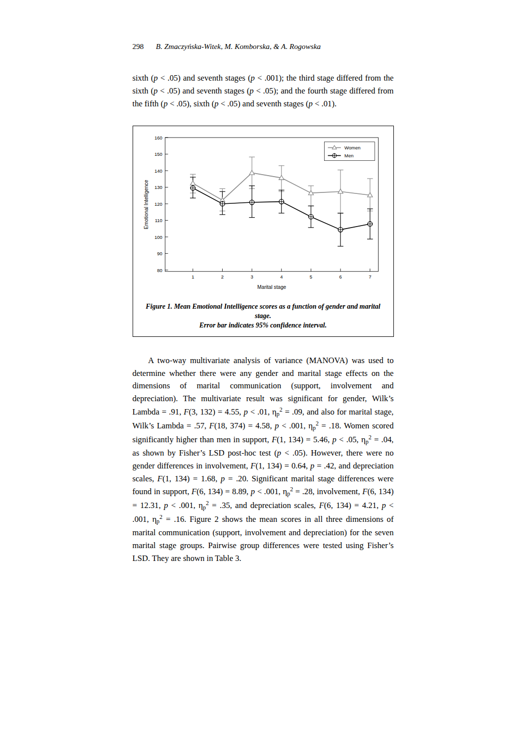298 B. Zmaczyńska-Witek, M. Komborska, & A. Rogowska
sixth (p < .05) and seventh stages (p < .001); the third stage differed from the sixth (p < .05) and seventh stages (p < .05); and the fourth stage differed from the fifth (p < .05), sixth (p < .05) and seventh stages (p < .01).
160 150 140 130 120 110 100 90 80 1 2 3 4 5 6 7 Emotional Intelligence Marital stage Women Men
Figure 1. Mean Emotional Intelligence scores as a function of gender and marital stage.
Error bar indicates 95% confidence interval.
A two-way multivariate analysis of variance (MANOVA) was used to determine whether there were any gender and marital stage effects on the dimensions of marital communication (support, involvement and depreciation). The multivariate result was significant for gender, Wilk’s Lambda = .91, F(3, 132) = 4.55, p < .01, ηp 2 = .09, and also for marital stage, Wilk’s Lambda = .57, F(18, 374) = 4.58, p < .001, ηp 2 = .18. Women scored significantly higher than men in support, F(1, 134) = 5.46, p < .05, ηp 2 = .04, as shown by Fisher’s LSD post-hoc test (p < .05). However, there were no gender differences in involvement, F(1, 134) = 0.64, p = .42, and depreciation scales, F(1, 134) = 1.68, p = .20. Significant marital stage differences were found in support, F(6, 134) = 8.89, p < .001, ηp 2 = .28, involvement, F(6, 134) = 12.31, p < .001, ηp 2 = .35, and depreciation scales, F(6, 134) = 4.21, p < .001, ηp 2 = .16. Figure 2 shows the mean scores in all three dimensions of marital communication (support, involvement and depreciation) for the seven marital stage groups. Pairwise group differences were tested using Fisher’s LSD. They are shown in Table 3.